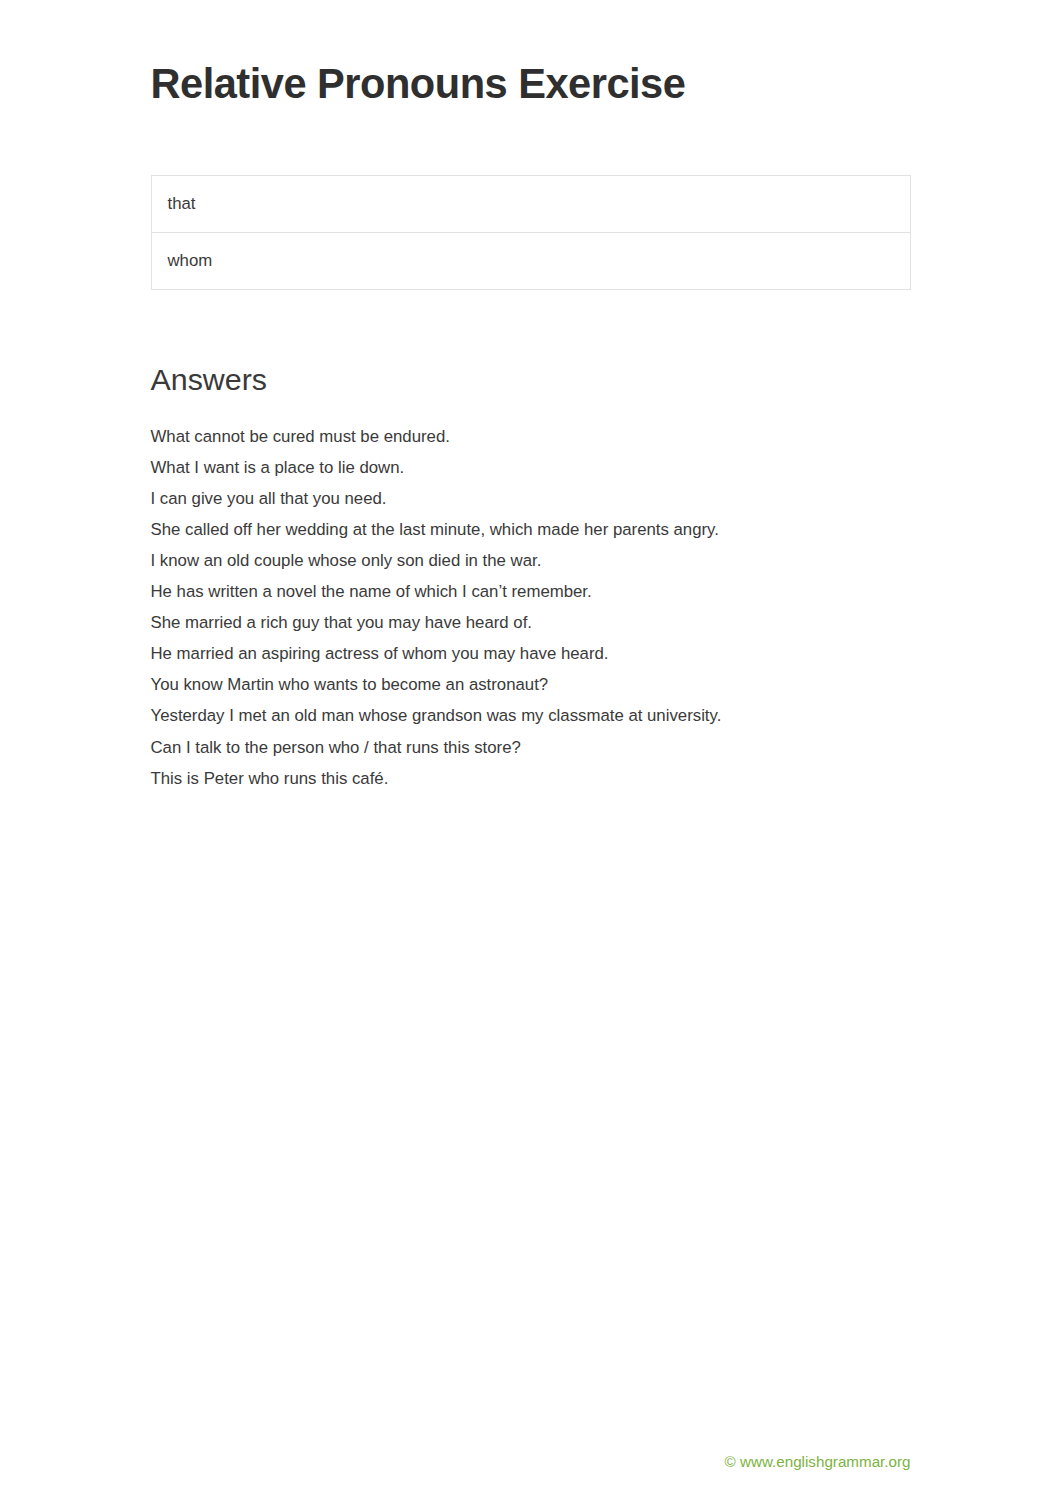Relative Pronouns Exercise
that
whom
Answers
What cannot be cured must be endured.
What I want is a place to lie down.
I can give you all that you need.
She called off her wedding at the last minute, which made her parents angry.
I know an old couple whose only son died in the war.
He has written a novel the name of which I can’t remember.
She married a rich guy that you may have heard of.
He married an aspiring actress of whom you may have heard.
You know Martin who wants to become an astronaut?
Yesterday I met an old man whose grandson was my classmate at university.
Can I talk to the person who / that runs this store?
This is Peter who runs this café.
© www.englishgrammar.org